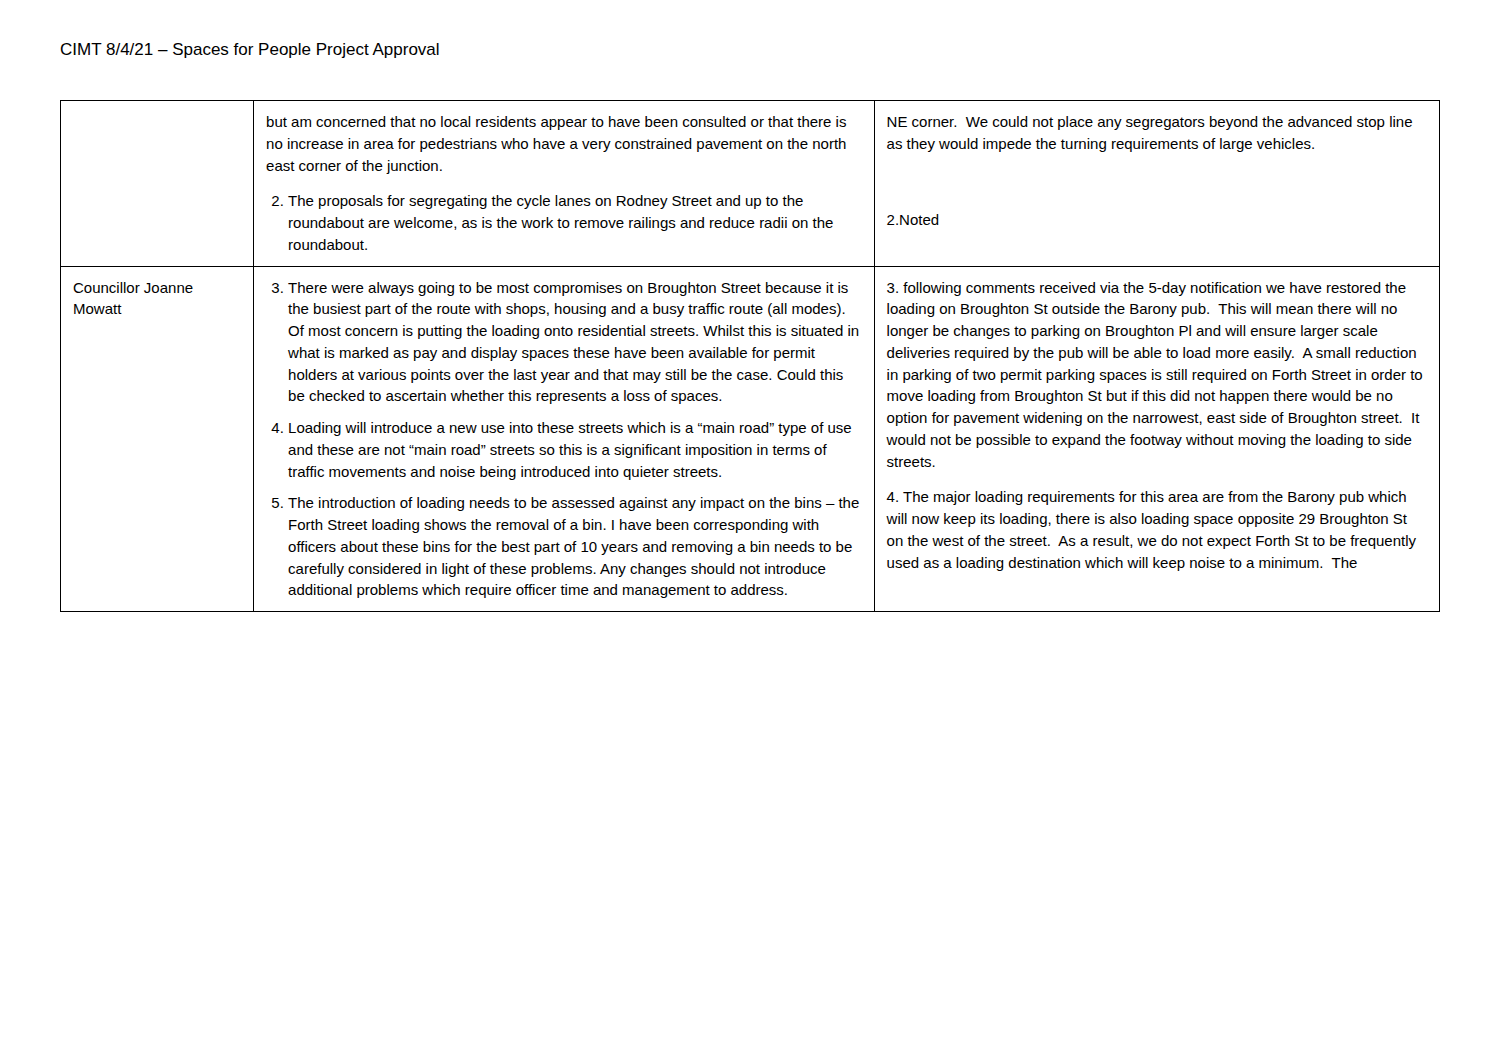CIMT 8/4/21 – Spaces for People Project Approval
| | but am concerned that no local residents appear to have been consulted or that there is no increase in area for pedestrians who have a very constrained pavement on the north east corner of the junction. The proposals for segregating the cycle lanes on Rodney Street and up to the roundabout are welcome, as is the work to remove railings and reduce radii on the roundabout. | NE corner. We could not place any segregators beyond the advanced stop line as they would impede the turning requirements of large vehicles. 2.Noted |
| Councillor Joanne Mowatt | There were always going to be most compromises on Broughton Street because it is the busiest part of the route with shops, housing and a busy traffic route (all modes). Of most concern is putting the loading onto residential streets. Whilst this is situated in what is marked as pay and display spaces these have been available for permit holders at various points over the last year and that may still be the case. Could this be checked to ascertain whether this represents a loss of spaces. Loading will introduce a new use into these streets which is a “main road” type of use and these are not “main road” streets so this is a significant imposition in terms of traffic movements and noise being introduced into quieter streets. The introduction of loading needs to be assessed against any impact on the bins – the Forth Street loading shows the removal of a bin. I have been corresponding with officers about these bins for the best part of 10 years and removing a bin needs to be carefully considered in light of these problems. Any changes should not introduce additional problems which require officer time and management to address. | 3. following comments received via the 5-day notification we have restored the loading on Broughton St outside the Barony pub. This will mean there will no longer be changes to parking on Broughton Pl and will ensure larger scale deliveries required by the pub will be able to load more easily. A small reduction in parking of two permit parking spaces is still required on Forth Street in order to move loading from Broughton St but if this did not happen there would be no option for pavement widening on the narrowest, east side of Broughton street. It would not be possible to expand the footway without moving the loading to side streets. 4. The major loading requirements for this area are from the Barony pub which will now keep its loading, there is also loading space opposite 29 Broughton St on the west of the street. As a result, we do not expect Forth St to be frequently used as a loading destination which will keep noise to a minimum. The |